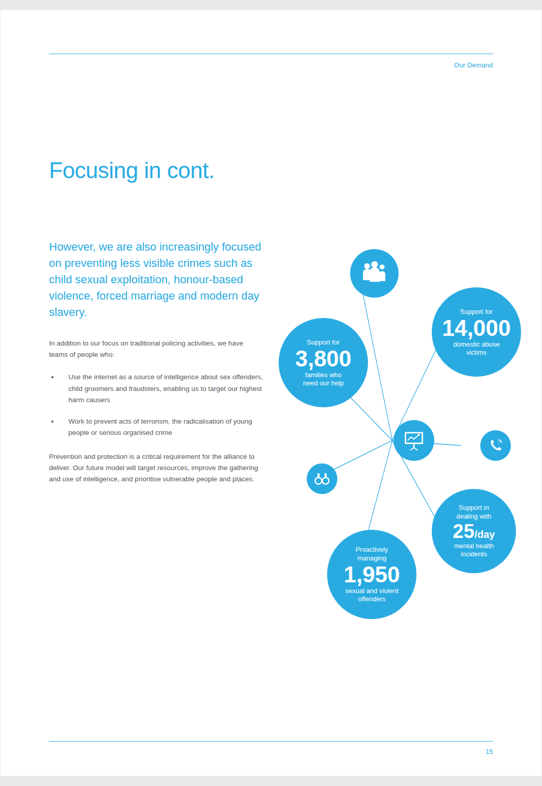Our Demand
Focusing in cont.
However, we are also increasingly focused on preventing less visible crimes such as child sexual exploitation, honour-based violence, forced marriage and modern day slavery.
In addition to our focus on traditional policing activities, we have teams of people who:
Use the internet as a source of intelligence about sex offenders, child groomers and fraudsters, enabling us to target our highest harm causers
Work to prevent acts of terrorism, the radicalisation of young people or serious organised crime
Prevention and protection is a critical requirement for the alliance to deliver. Our future model will target resources, improve the gathering and use of intelligence, and prioritise vulnerable people and places.
Support for 3,800 families who
need our help
Support for 14,000 domestic abuse
victims
Support in
dealing with 25/day mental health
incidents
Proactively
managing 1,950 sexual and violent
offenders
15